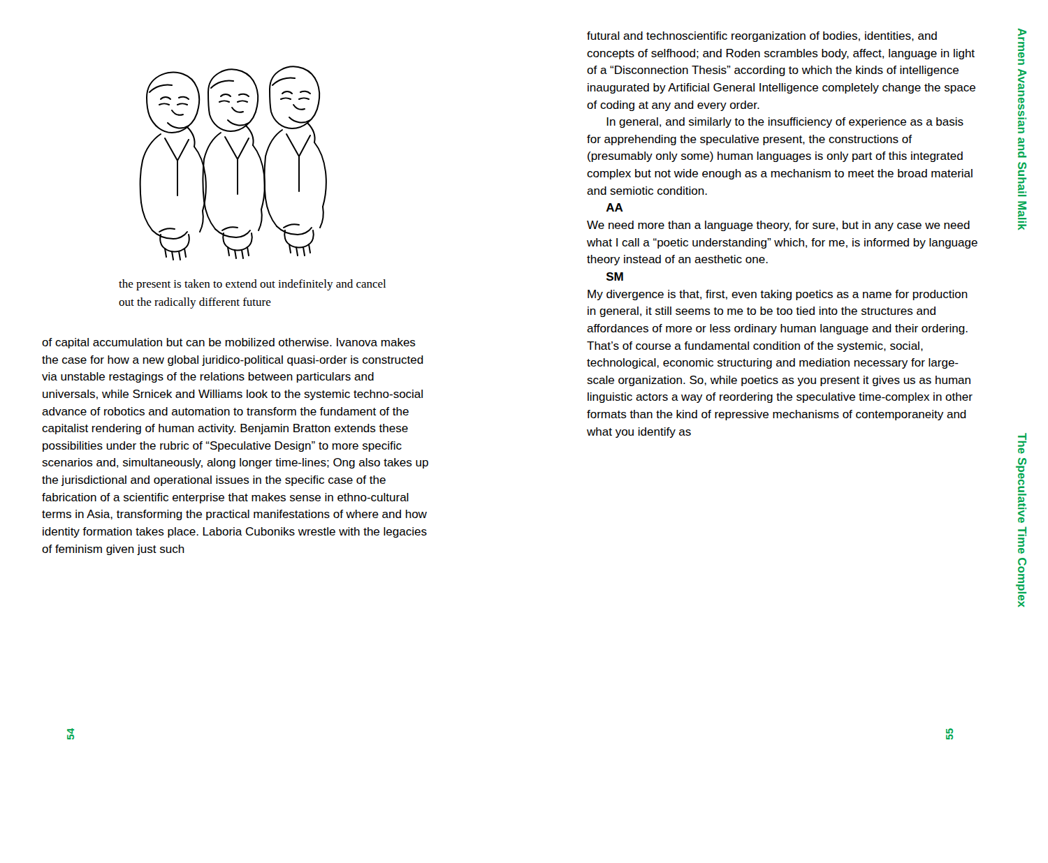the present is taken to extend out indefinitely and cancel out the radically different future
of capital accumulation but can be mobilized otherwise. Ivanova makes the case for how a new global juridico-political quasi-order is constructed via unstable restagings of the relations between particulars and universals, while Srnicek and Williams look to the systemic techno-social advance of robotics and automation to transform the fundament of the capitalist rendering of human activity. Benjamin Bratton extends these possibilities under the rubric of “Speculative Design” to more specific scenarios and, simultaneously, along longer time-lines; Ong also takes up the jurisdictional and operational issues in the specific case of the fabrication of a scientific enterprise that makes sense in ethno-cultural terms in Asia, transforming the practical manifestations of where and how identity formation takes place. Laboria Cuboniks wrestle with the legacies of feminism given just such
54
futural and technoscientific reorganization of bodies, identities, and concepts of selfhood; and Roden scrambles body, affect, language in light of a “Disconnection Thesis” according to which the kinds of intelligence inaugurated by Artificial General Intelligence completely change the space of coding at any and every order.
In general, and similarly to the insufficiency of experience as a basis for apprehending the speculative present, the constructions of (presumably only some) human languages is only part of this integrated complex but not wide enough as a mechanism to meet the broad material and semiotic condition.
AA
We need more than a language theory, for sure, but in any case we need what I call a “poetic understanding” which, for me, is informed by language theory instead of an aesthetic one.
SM
My divergence is that, first, even taking poetics as a name for production in general, it still seems to me to be too tied into the structures and affordances of more or less ordinary human language and their ordering. That’s of course a fundamental condition of the systemic, social, technological, economic structuring and mediation necessary for large-scale organization. So, while poetics as you present it gives us as human linguistic actors a way of reordering the speculative time-complex in other formats than the kind of repressive mechanisms of contemporaneity and what you identify as
55
Armen Avanessian and Suhail Malik
The Speculative Time Complex